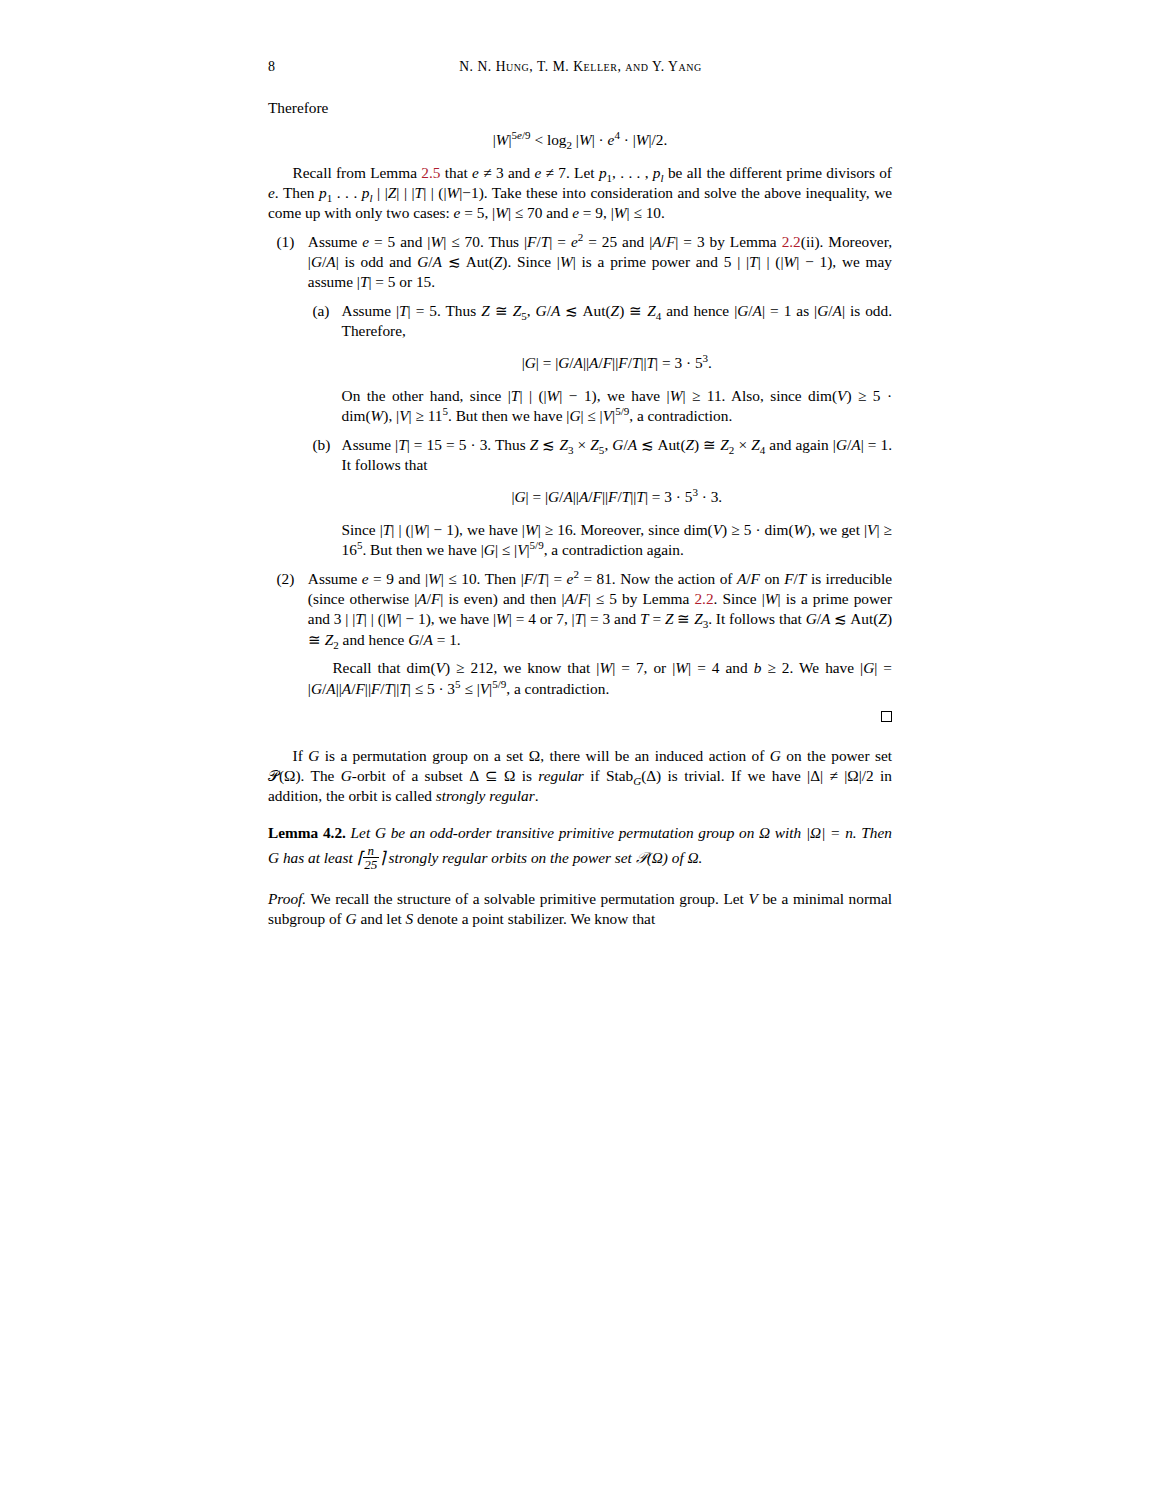8 N. N. Hung, T. M. Keller, and Y. Yang
Therefore
|W|5e/9 < log2 |W| · e4 · |W|/2.
Recall from Lemma 2.5 that e ≠ 3 and e ≠ 7. Let p1, . . . , pl be all the different prime divisors of e. Then p1 . . . pl | |Z| | |T| | (|W|−1). Take these into consideration and solve the above inequality, we come up with only two cases: e = 5, |W| ≤ 70 and e = 9, |W| ≤ 10.
(1)
Assume e = 5 and |W| ≤ 70. Thus |F/T| = e2 = 25 and |A/F| = 3 by Lemma 2.2(ii). Moreover, |G/A| is odd and G/A ≲ Aut(Z). Since |W| is a prime power and 5 | |T| | (|W| − 1), we may assume |T| = 5 or 15.
(a)
Assume |T| = 5. Thus Z ≅ Z5, G/A ≲ Aut(Z) ≅ Z4 and hence |G/A| = 1 as |G/A| is odd. Therefore,
|G| = |G/A||A/F||F/T||T| = 3 · 53.
On the other hand, since |T| | (|W| − 1), we have |W| ≥ 11. Also, since dim(V) ≥ 5 · dim(W), |V| ≥ 115. But then we have |G| ≤ |V|5/9, a contradiction.
(b)
Assume |T| = 15 = 5 · 3. Thus Z ≲ Z3 × Z5, G/A ≲ Aut(Z) ≅ Z2 × Z4 and again |G/A| = 1. It follows that
|G| = |G/A||A/F||F/T||T| = 3 · 53 · 3.
Since |T| | (|W| − 1), we have |W| ≥ 16. Moreover, since dim(V) ≥ 5 · dim(W), we get |V| ≥ 165. But then we have |G| ≤ |V|5/9, a contradiction again.
(2)
Assume e = 9 and |W| ≤ 10. Then |F/T| = e2 = 81. Now the action of A/F on F/T is irreducible (since otherwise |A/F| is even) and then |A/F| ≤ 5 by Lemma 2.2. Since |W| is a prime power and 3 | |T| | (|W| − 1), we have |W| = 4 or 7, |T| = 3 and T = Z ≅ Z3. It follows that G/A ≲ Aut(Z) ≅ Z2 and hence G/A = 1.
Recall that dim(V) ≥ 212, we know that |W| = 7, or |W| = 4 and b ≥ 2. We have |G| = |G/A||A/F||F/T||T| ≤ 5 · 35 ≤ |V|5/9, a contradiction.
If G is a permutation group on a set Ω, there will be an induced action of G on the power set 𝒫(Ω). The G-orbit of a subset Δ ⊆ Ω is regular if StabG(Δ) is trivial. If we have |Δ| ≠ |Ω|/2 in addition, the orbit is called strongly regular.
Lemma 4.2. Let G be an odd-order transitive primitive permutation group on Ω with |Ω| = n. Then G has at least ⌈n 25⌉ strongly regular orbits on the power set 𝒫(Ω) of Ω.
Proof. We recall the structure of a solvable primitive permutation group. Let V be a minimal normal subgroup of G and let S denote a point stabilizer. We know that